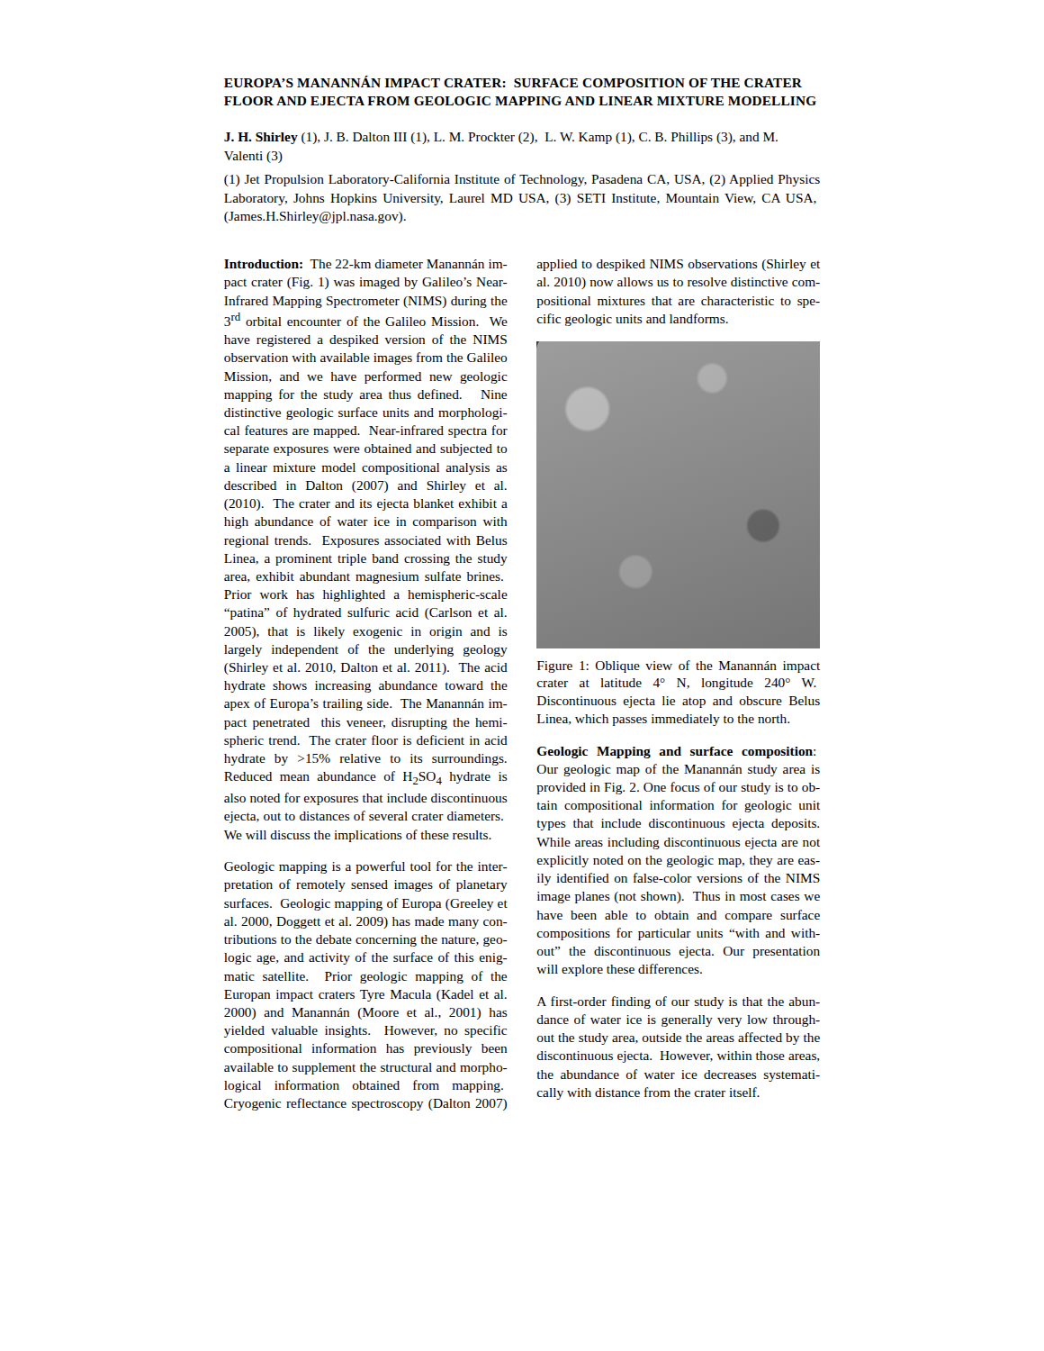Europa’s Manannán Impact Crater: Surface Composition of the Crater Floor and Ejecta from Geologic Mapping and Linear Mixture Modelling
J. H. Shirley (1), J. B. Dalton III (1), L. M. Prockter (2), L. W. Kamp (1), C. B. Phillips (3), and M. Valenti (3)
(1) Jet Propulsion Laboratory-California Institute of Technology, Pasadena CA, USA, (2) Applied Physics Laboratory, Johns Hopkins University, Laurel MD USA, (3) SETI Institute, Mountain View, CA USA, (James.H.Shirley@jpl.nasa.gov).
Introduction: The 22-km diameter Manannán impact crater (Fig. 1) was imaged by Galileo’s Near-Infrared Mapping Spectrometer (NIMS) during the 3rd orbital encounter of the Galileo Mission. We have registered a despiked version of the NIMS observation with available images from the Galileo Mission, and we have performed new geologic mapping for the study area thus defined. Nine distinctive geologic surface units and morphological features are mapped. Near-infrared spectra for separate exposures were obtained and subjected to a linear mixture model compositional analysis as described in Dalton (2007) and Shirley et al. (2010). The crater and its ejecta blanket exhibit a high abundance of water ice in comparison with regional trends. Exposures associated with Belus Linea, a prominent triple band crossing the study area, exhibit abundant magnesium sulfate brines. Prior work has highlighted a hemispheric-scale “patina” of hydrated sulfuric acid (Carlson et al. 2005), that is likely exogenic in origin and is largely independent of the underlying geology (Shirley et al. 2010, Dalton et al. 2011). The acid hydrate shows increasing abundance toward the apex of Europa’s trailing side. The Manannán impact penetrated this veneer, disrupting the hemispheric trend. The crater floor is deficient in acid hydrate by >15% relative to its surroundings. Reduced mean abundance of H2SO4 hydrate is also noted for exposures that include discontinuous ejecta, out to distances of several crater diameters. We will discuss the implications of these results.
Geologic mapping is a powerful tool for the interpretation of remotely sensed images of planetary surfaces. Geologic mapping of Europa (Greeley et al. 2000, Doggett et al. 2009) has made many contributions to the debate concerning the nature, geologic age, and activity of the surface of this enigmatic satellite. Prior geologic mapping of the Europan impact craters Tyre Macula (Kadel et al. 2000) and Manannán (Moore et al., 2001) has yielded valuable insights. However, no specific compositional information has previously been available to supplement the structural and morphological information obtained from mapping. Cryogenic reflectance spectroscopy (Dalton 2007) applied to despiked NIMS observations (Shirley et al. 2010) now allows us to resolve distinctive compositional mixtures that are characteristic to specific geologic units and landforms.
Figure 1: Oblique view of the Manannán impact crater at latitude 4° N, longitude 240° W. Discontinuous ejecta lie atop and obscure Belus Linea, which passes immediately to the north.
Geologic Mapping and surface composition: Our geologic map of the Manannán study area is provided in Fig. 2. One focus of our study is to obtain compositional information for geologic unit types that include discontinuous ejecta deposits. While areas including discontinuous ejecta are not explicitly noted on the geologic map, they are easily identified on false-color versions of the NIMS image planes (not shown). Thus in most cases we have been able to obtain and compare surface compositions for particular units “with and without” the discontinuous ejecta. Our presentation will explore these differences.
A first-order finding of our study is that the abundance of water ice is generally very low throughout the study area, outside the areas affected by the discontinuous ejecta. However, within those areas, the abundance of water ice decreases systematically with distance from the crater itself.